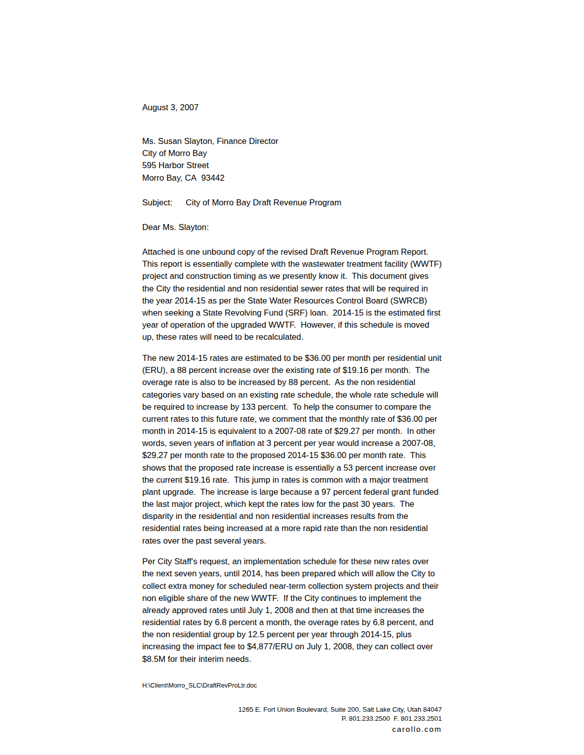August 3, 2007
Ms. Susan Slayton, Finance Director
City of Morro Bay
595 Harbor Street
Morro Bay, CA 93442
Subject: City of Morro Bay Draft Revenue Program
Dear Ms. Slayton:
Attached is one unbound copy of the revised Draft Revenue Program Report. This report is essentially complete with the wastewater treatment facility (WWTF) project and construction timing as we presently know it. This document gives the City the residential and non residential sewer rates that will be required in the year 2014-15 as per the State Water Resources Control Board (SWRCB) when seeking a State Revolving Fund (SRF) loan. 2014-15 is the estimated first year of operation of the upgraded WWTF. However, if this schedule is moved up, these rates will need to be recalculated.
The new 2014-15 rates are estimated to be $36.00 per month per residential unit (ERU), a 88 percent increase over the existing rate of $19.16 per month. The overage rate is also to be increased by 88 percent. As the non residential categories vary based on an existing rate schedule, the whole rate schedule will be required to increase by 133 percent. To help the consumer to compare the current rates to this future rate, we comment that the monthly rate of $36.00 per month in 2014-15 is equivalent to a 2007-08 rate of $29.27 per month. In other words, seven years of inflation at 3 percent per year would increase a 2007-08, $29.27 per month rate to the proposed 2014-15 $36.00 per month rate. This shows that the proposed rate increase is essentially a 53 percent increase over the current $19.16 rate. This jump in rates is common with a major treatment plant upgrade. The increase is large because a 97 percent federal grant funded the last major project, which kept the rates low for the past 30 years. The disparity in the residential and non residential increases results from the residential rates being increased at a more rapid rate than the non residential rates over the past several years.
Per City Staff's request, an implementation schedule for these new rates over the next seven years, until 2014, has been prepared which will allow the City to collect extra money for scheduled near-term collection system projects and their non eligible share of the new WWTF. If the City continues to implement the already approved rates until July 1, 2008 and then at that time increases the residential rates by 6.8 percent a month, the overage rates by 6.8 percent, and the non residential group by 12.5 percent per year through 2014-15, plus increasing the impact fee to $4,877/ERU on July 1, 2008, they can collect over $8.5M for their interim needs.
H:\Client\Morro_SLC\DraftRevProLtr.doc
1265 E. Fort Union Boulevard, Suite 200, Salt Lake City, Utah 84047
P. 801.233.2500 F. 801.233.2501
carollo.com